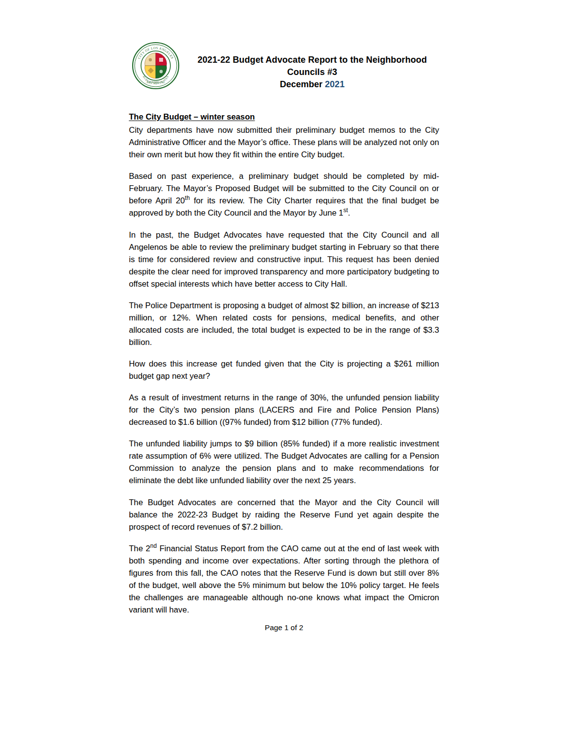CITY OF LOS ANGELES BUDGET ADVOCATES FOUNDED 1781
2021-22 Budget Advocate Report to the Neighborhood Councils #3
December 2021
The City Budget – winter season
City departments have now submitted their preliminary budget memos to the City Administrative Officer and the Mayor’s office. These plans will be analyzed not only on their own merit but how they fit within the entire City budget.
Based on past experience, a preliminary budget should be completed by mid-February. The Mayor’s Proposed Budget will be submitted to the City Council on or before April 20th for its review. The City Charter requires that the final budget be approved by both the City Council and the Mayor by June 1st.
In the past, the Budget Advocates have requested that the City Council and all Angelenos be able to review the preliminary budget starting in February so that there is time for considered review and constructive input. This request has been denied despite the clear need for improved transparency and more participatory budgeting to offset special interests which have better access to City Hall.
The Police Department is proposing a budget of almost $2 billion, an increase of $213 million, or 12%. When related costs for pensions, medical benefits, and other allocated costs are included, the total budget is expected to be in the range of $3.3 billion.
How does this increase get funded given that the City is projecting a $261 million budget gap next year?
As a result of investment returns in the range of 30%, the unfunded pension liability for the City’s two pension plans (LACERS and Fire and Police Pension Plans) decreased to $1.6 billion ((97% funded) from $12 billion (77% funded).
The unfunded liability jumps to $9 billion (85% funded) if a more realistic investment rate assumption of 6% were utilized. The Budget Advocates are calling for a Pension Commission to analyze the pension plans and to make recommendations for eliminate the debt like unfunded liability over the next 25 years.
The Budget Advocates are concerned that the Mayor and the City Council will balance the 2022-23 Budget by raiding the Reserve Fund yet again despite the prospect of record revenues of $7.2 billion.
The 2nd Financial Status Report from the CAO came out at the end of last week with both spending and income over expectations. After sorting through the plethora of figures from this fall, the CAO notes that the Reserve Fund is down but still over 8% of the budget, well above the 5% minimum but below the 10% policy target. He feels the challenges are manageable although no-one knows what impact the Omicron variant will have.
Page 1 of 2